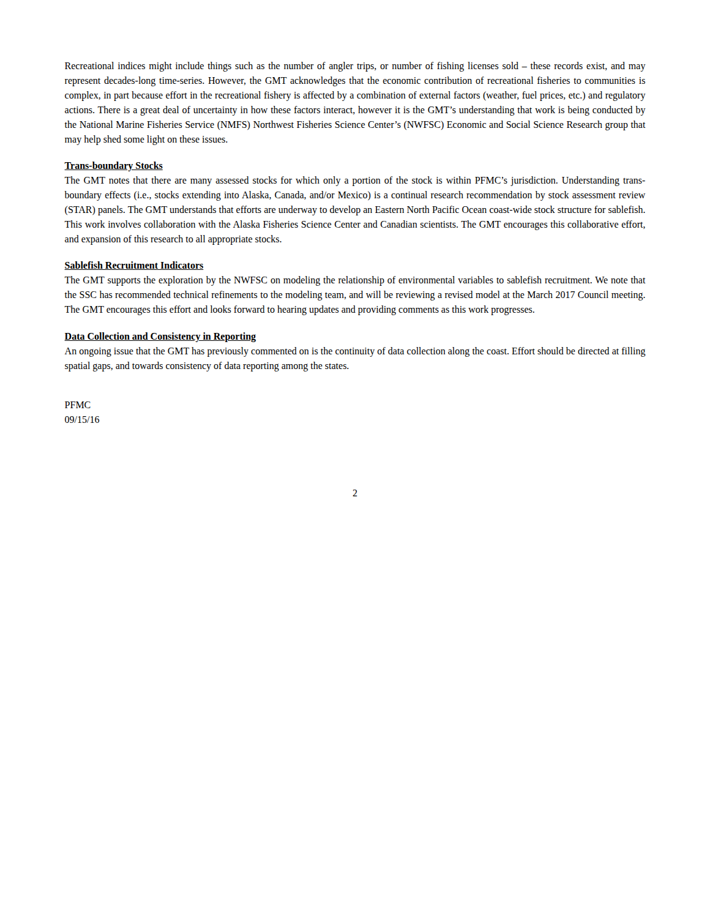Recreational indices might include things such as the number of angler trips, or number of fishing licenses sold – these records exist, and may represent decades-long time-series. However, the GMT acknowledges that the economic contribution of recreational fisheries to communities is complex, in part because effort in the recreational fishery is affected by a combination of external factors (weather, fuel prices, etc.) and regulatory actions. There is a great deal of uncertainty in how these factors interact, however it is the GMT’s understanding that work is being conducted by the National Marine Fisheries Service (NMFS) Northwest Fisheries Science Center’s (NWFSC) Economic and Social Science Research group that may help shed some light on these issues.
Trans-boundary Stocks
The GMT notes that there are many assessed stocks for which only a portion of the stock is within PFMC’s jurisdiction. Understanding trans-boundary effects (i.e., stocks extending into Alaska, Canada, and/or Mexico) is a continual research recommendation by stock assessment review (STAR) panels. The GMT understands that efforts are underway to develop an Eastern North Pacific Ocean coast-wide stock structure for sablefish. This work involves collaboration with the Alaska Fisheries Science Center and Canadian scientists. The GMT encourages this collaborative effort, and expansion of this research to all appropriate stocks.
Sablefish Recruitment Indicators
The GMT supports the exploration by the NWFSC on modeling the relationship of environmental variables to sablefish recruitment. We note that the SSC has recommended technical refinements to the modeling team, and will be reviewing a revised model at the March 2017 Council meeting. The GMT encourages this effort and looks forward to hearing updates and providing comments as this work progresses.
Data Collection and Consistency in Reporting
An ongoing issue that the GMT has previously commented on is the continuity of data collection along the coast. Effort should be directed at filling spatial gaps, and towards consistency of data reporting among the states.
PFMC
09/15/16
2